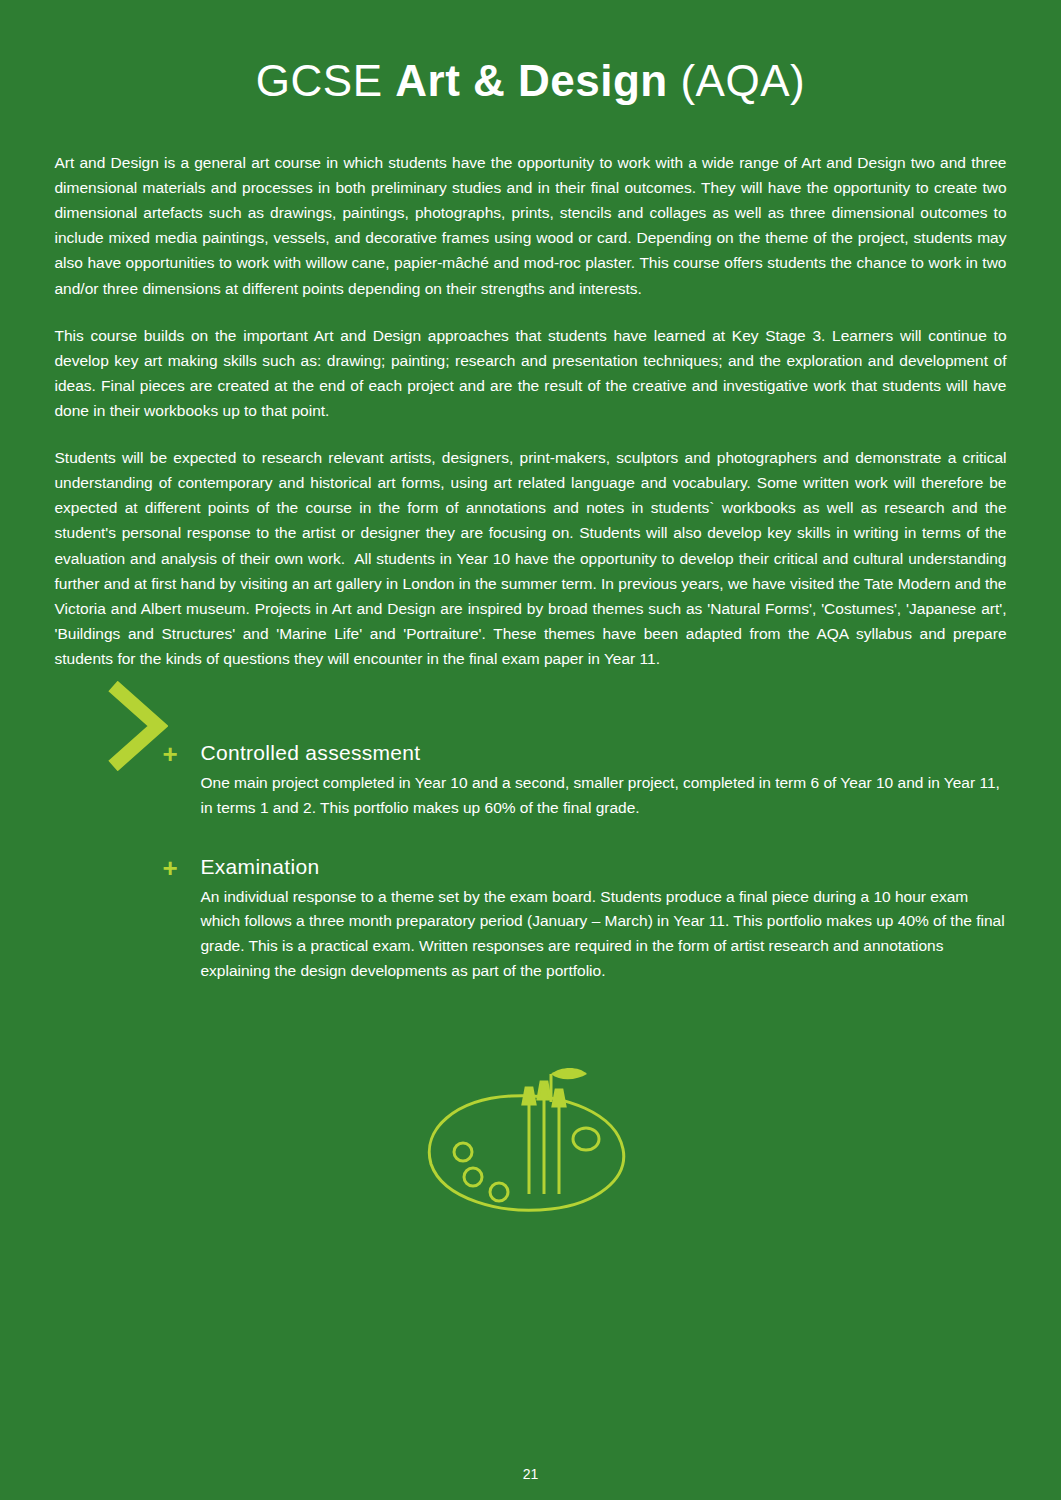GCSE Art & Design (AQA)
Art and Design is a general art course in which students have the opportunity to work with a wide range of Art and Design two and three dimensional materials and processes in both preliminary studies and in their final outcomes. They will have the opportunity to create two dimensional artefacts such as drawings, paintings, photographs, prints, stencils and collages as well as three dimensional outcomes to include mixed media paintings, vessels, and decorative frames using wood or card. Depending on the theme of the project, students may also have opportunities to work with willow cane, papier-mâché and mod-roc plaster. This course offers students the chance to work in two and/or three dimensions at different points depending on their strengths and interests.
This course builds on the important Art and Design approaches that students have learned at Key Stage 3. Learners will continue to develop key art making skills such as: drawing; painting; research and presentation techniques; and the exploration and development of ideas. Final pieces are created at the end of each project and are the result of the creative and investigative work that students will have done in their workbooks up to that point.
Students will be expected to research relevant artists, designers, print-makers, sculptors and photographers and demonstrate a critical understanding of contemporary and historical art forms, using art related language and vocabulary. Some written work will therefore be expected at different points of the course in the form of annotations and notes in students` workbooks as well as research and the student's personal response to the artist or designer they are focusing on. Students will also develop key skills in writing in terms of the evaluation and analysis of their own work. All students in Year 10 have the opportunity to develop their critical and cultural understanding further and at first hand by visiting an art gallery in London in the summer term. In previous years, we have visited the Tate Modern and the Victoria and Albert museum. Projects in Art and Design are inspired by broad themes such as 'Natural Forms', 'Costumes', 'Japanese art', 'Buildings and Structures' and 'Marine Life' and 'Portraiture'. These themes have been adapted from the AQA syllabus and prepare students for the kinds of questions they will encounter in the final exam paper in Year 11.
+
Controlled assessment
One main project completed in Year 10 and a second, smaller project, completed in term 6 of Year 10 and in Year 11, in terms 1 and 2. This portfolio makes up 60% of the final grade.
+
Examination
An individual response to a theme set by the exam board. Students produce a final piece during a 10 hour exam which follows a three month preparatory period (January – March) in Year 11. This portfolio makes up 40% of the final grade. This is a practical exam. Written responses are required in the form of artist research and annotations explaining the design developments as part of the portfolio.
21